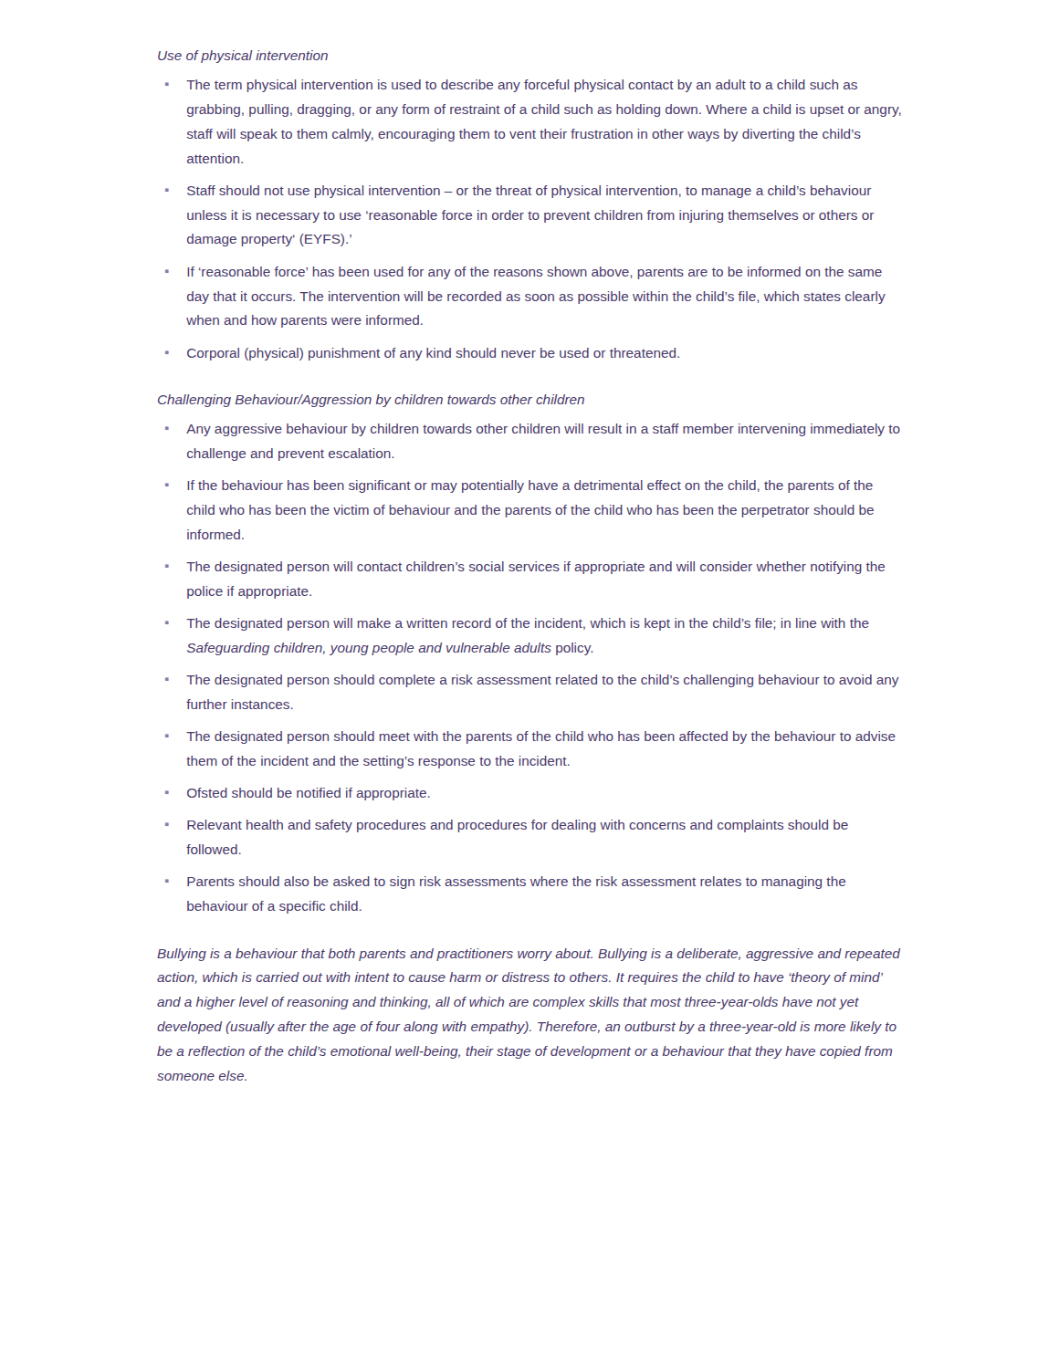Use of physical intervention
The term physical intervention is used to describe any forceful physical contact by an adult to a child such as grabbing, pulling, dragging, or any form of restraint of a child such as holding down. Where a child is upset or angry, staff will speak to them calmly, encouraging them to vent their frustration in other ways by diverting the child’s attention.
Staff should not use physical intervention – or the threat of physical intervention, to manage a child’s behaviour unless it is necessary to use ‘reasonable force in order to prevent children from injuring themselves or others or damage property‘ (EYFS).’
If ‘reasonable force’ has been used for any of the reasons shown above, parents are to be informed on the same day that it occurs. The intervention will be recorded as soon as possible within the child’s file, which states clearly when and how parents were informed.
Corporal (physical) punishment of any kind should never be used or threatened.
Challenging Behaviour/Aggression by children towards other children
Any aggressive behaviour by children towards other children will result in a staff member intervening immediately to challenge and prevent escalation.
If the behaviour has been significant or may potentially have a detrimental effect on the child, the parents of the child who has been the victim of behaviour and the parents of the child who has been the perpetrator should be informed.
The designated person will contact children’s social services if appropriate and will consider whether notifying the police if appropriate.
The designated person will make a written record of the incident, which is kept in the child’s file; in line with the Safeguarding children, young people and vulnerable adults policy.
The designated person should complete a risk assessment related to the child’s challenging behaviour to avoid any further instances.
The designated person should meet with the parents of the child who has been affected by the behaviour to advise them of the incident and the setting’s response to the incident.
Ofsted should be notified if appropriate.
Relevant health and safety procedures and procedures for dealing with concerns and complaints should be followed.
Parents should also be asked to sign risk assessments where the risk assessment relates to managing the behaviour of a specific child.
Bullying is a behaviour that both parents and practitioners worry about. Bullying is a deliberate, aggressive and repeated action, which is carried out with intent to cause harm or distress to others. It requires the child to have ‘theory of mind’ and a higher level of reasoning and thinking, all of which are complex skills that most three-year-olds have not yet developed (usually after the age of four along with empathy). Therefore, an outburst by a three-year-old is more likely to be a reflection of the child’s emotional well-being, their stage of development or a behaviour that they have copied from someone else.